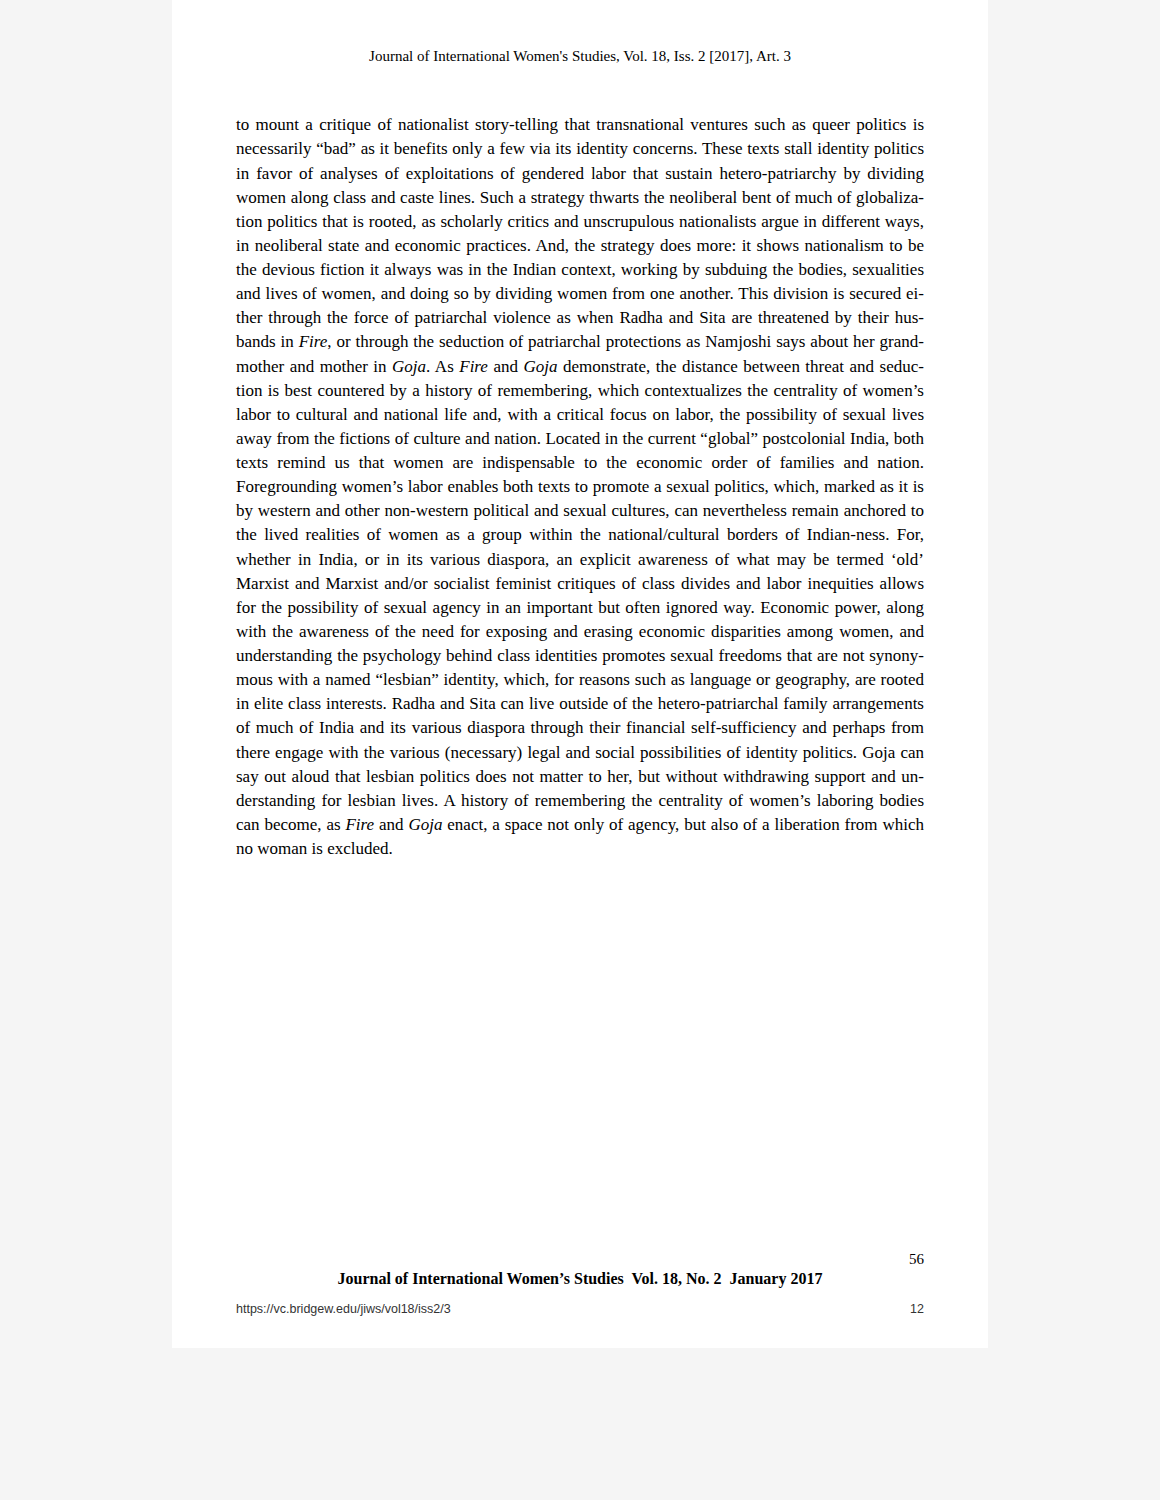Journal of International Women's Studies, Vol. 18, Iss. 2 [2017], Art. 3
to mount a critique of nationalist story-telling that transnational ventures such as queer politics is necessarily “bad” as it benefits only a few via its identity concerns. These texts stall identity politics in favor of analyses of exploitations of gendered labor that sustain hetero-patriarchy by dividing women along class and caste lines. Such a strategy thwarts the neoliberal bent of much of globalization politics that is rooted, as scholarly critics and unscrupulous nationalists argue in different ways, in neoliberal state and economic practices. And, the strategy does more: it shows nationalism to be the devious fiction it always was in the Indian context, working by subduing the bodies, sexualities and lives of women, and doing so by dividing women from one another. This division is secured either through the force of patriarchal violence as when Radha and Sita are threatened by their husbands in Fire, or through the seduction of patriarchal protections as Namjoshi says about her grandmother and mother in Goja. As Fire and Goja demonstrate, the distance between threat and seduction is best countered by a history of remembering, which contextualizes the centrality of women’s labor to cultural and national life and, with a critical focus on labor, the possibility of sexual lives away from the fictions of culture and nation. Located in the current “global” postcolonial India, both texts remind us that women are indispensable to the economic order of families and nation. Foregrounding women’s labor enables both texts to promote a sexual politics, which, marked as it is by western and other non-western political and sexual cultures, can nevertheless remain anchored to the lived realities of women as a group within the national/cultural borders of Indian-ness. For, whether in India, or in its various diaspora, an explicit awareness of what may be termed ‘old’ Marxist and Marxist and/or socialist feminist critiques of class divides and labor inequities allows for the possibility of sexual agency in an important but often ignored way. Economic power, along with the awareness of the need for exposing and erasing economic disparities among women, and understanding the psychology behind class identities promotes sexual freedoms that are not synonymous with a named “lesbian” identity, which, for reasons such as language or geography, are rooted in elite class interests. Radha and Sita can live outside of the hetero-patriarchal family arrangements of much of India and its various diaspora through their financial self-sufficiency and perhaps from there engage with the various (necessary) legal and social possibilities of identity politics. Goja can say out aloud that lesbian politics does not matter to her, but without withdrawing support and understanding for lesbian lives. A history of remembering the centrality of women’s laboring bodies can become, as Fire and Goja enact, a space not only of agency, but also of a liberation from which no woman is excluded.
56
Journal of International Women’s Studies Vol. 18, No. 2 January 2017
https://vc.bridgew.edu/jiws/vol18/iss2/3 12